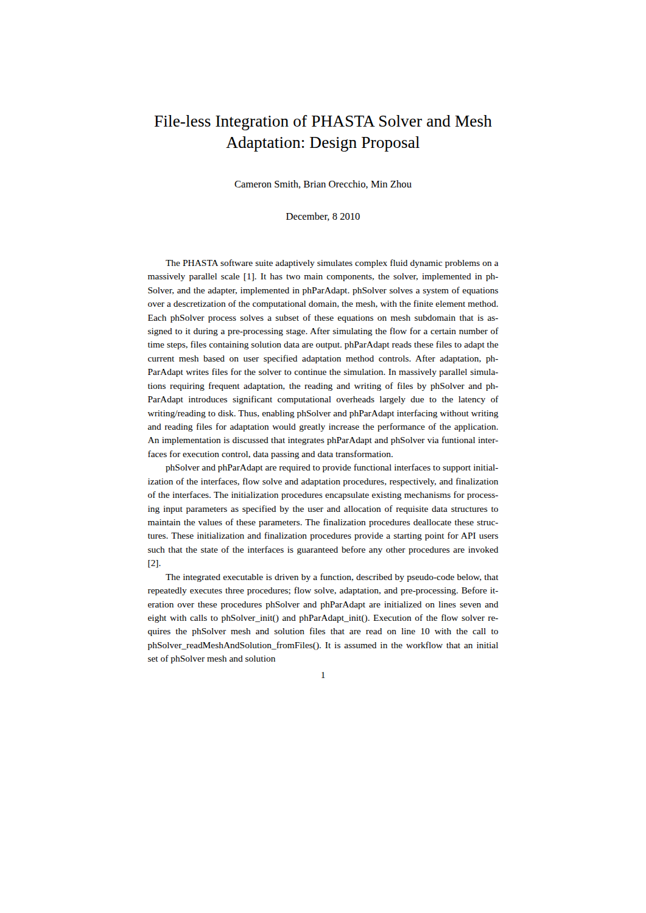File-less Integration of PHASTA Solver and Mesh
Adaptation: Design Proposal
Cameron Smith, Brian Orecchio, Min Zhou
December, 8 2010
The PHASTA software suite adaptively simulates complex fluid dynamic problems on a massively parallel scale [1]. It has two main components, the solver, implemented in phSolver, and the adapter, implemented in phParAdapt. phSolver solves a system of equations over a descretization of the computational domain, the mesh, with the finite element method. Each phSolver process solves a subset of these equations on mesh subdomain that is assigned to it during a pre-processing stage. After simulating the flow for a certain number of time steps, files containing solution data are output. phParAdapt reads these files to adapt the current mesh based on user specified adaptation method controls. After adaptation, phParAdapt writes files for the solver to continue the simulation. In massively parallel simulations requiring frequent adaptation, the reading and writing of files by phSolver and phParAdapt introduces significant computational overheads largely due to the latency of writing/reading to disk. Thus, enabling phSolver and phParAdapt interfacing without writing and reading files for adaptation would greatly increase the performance of the application. An implementation is discussed that integrates phParAdapt and phSolver via funtional interfaces for execution control, data passing and data transformation.
phSolver and phParAdapt are required to provide functional interfaces to support initialization of the interfaces, flow solve and adaptation procedures, respectively, and finalization of the interfaces. The initialization procedures encapsulate existing mechanisms for processing input parameters as specified by the user and allocation of requisite data structures to maintain the values of these parameters. The finalization procedures deallocate these structures. These initialization and finalization procedures provide a starting point for API users such that the state of the interfaces is guaranteed before any other procedures are invoked [2].
The integrated executable is driven by a function, described by pseudo-code below, that repeatedly executes three procedures; flow solve, adaptation, and pre-processing. Before iteration over these procedures phSolver and phParAdapt are initialized on lines seven and eight with calls to phSolver_init() and phParAdapt_init(). Execution of the flow solver requires the phSolver mesh and solution files that are read on line 10 with the call to phSolver_readMeshAndSolution_fromFiles(). It is assumed in the workflow that an initial set of phSolver mesh and solution
1